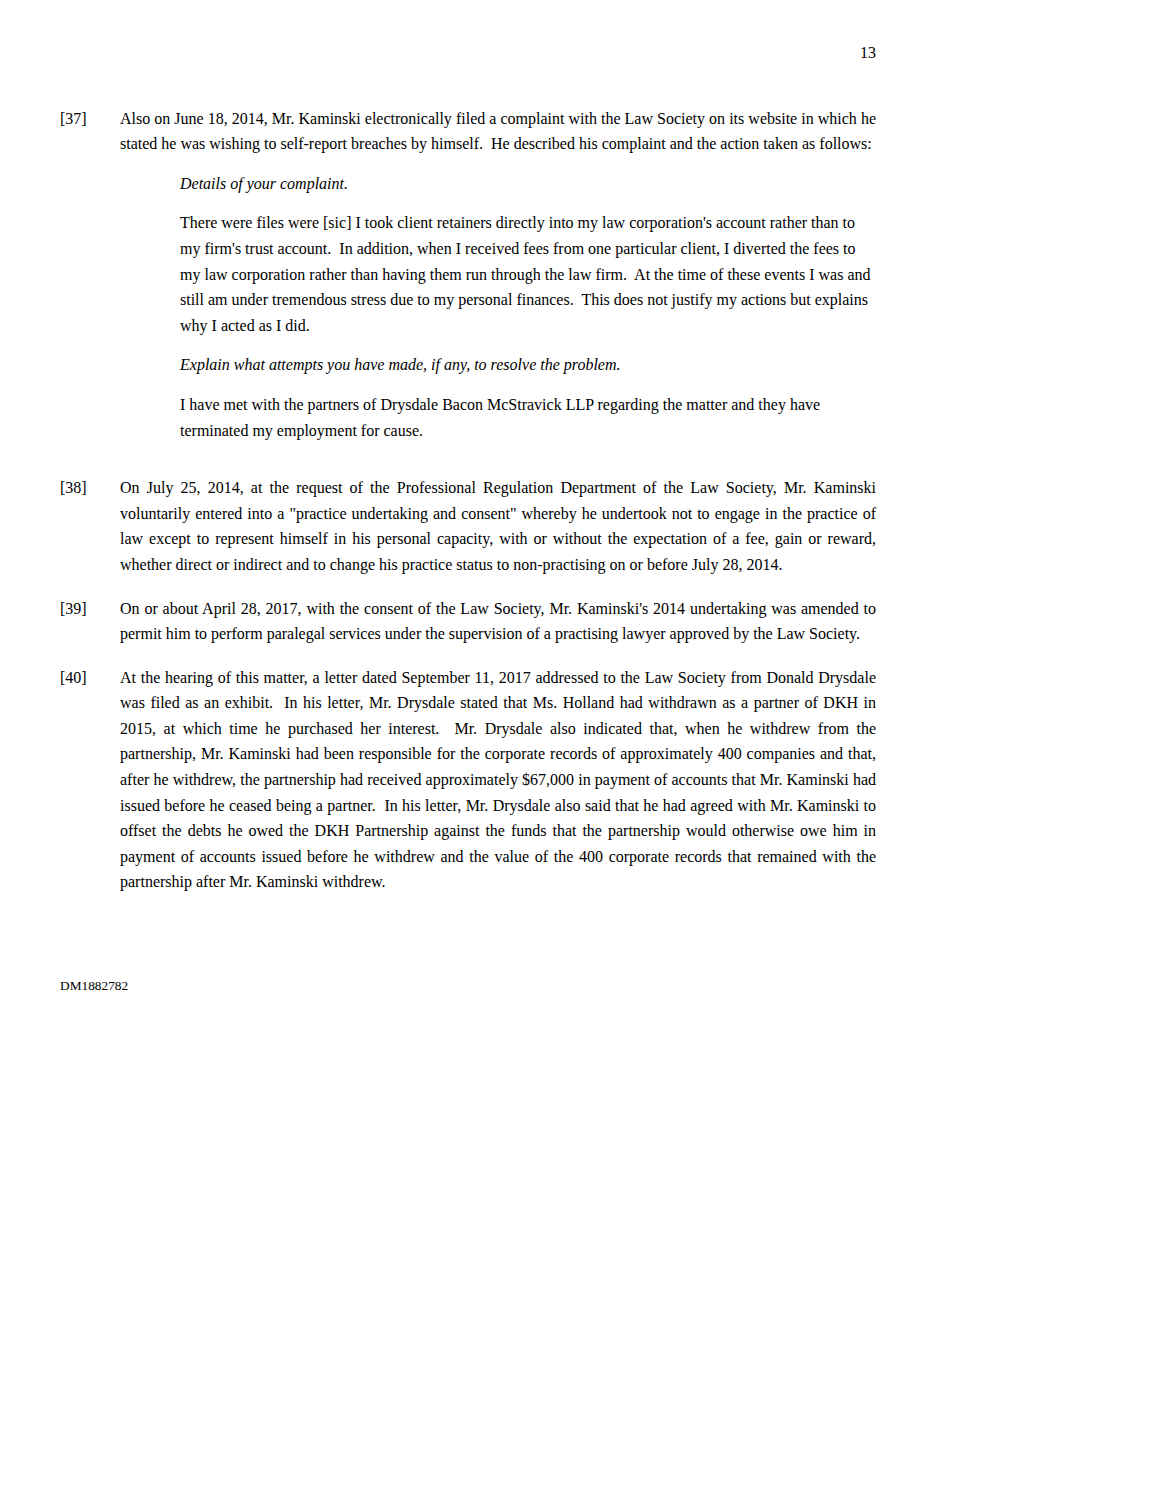13
[37]
Also on June 18, 2014, Mr. Kaminski electronically filed a complaint with the Law Society on its website in which he stated he was wishing to self-report breaches by himself. He described his complaint and the action taken as follows:
Details of your complaint.
There were files were [sic] I took client retainers directly into my law corporation's account rather than to my firm's trust account. In addition, when I received fees from one particular client, I diverted the fees to my law corporation rather than having them run through the law firm. At the time of these events I was and still am under tremendous stress due to my personal finances. This does not justify my actions but explains why I acted as I did.
Explain what attempts you have made, if any, to resolve the problem.
I have met with the partners of Drysdale Bacon McStravick LLP regarding the matter and they have terminated my employment for cause.
[38]
On July 25, 2014, at the request of the Professional Regulation Department of the Law Society, Mr. Kaminski voluntarily entered into a "practice undertaking and consent" whereby he undertook not to engage in the practice of law except to represent himself in his personal capacity, with or without the expectation of a fee, gain or reward, whether direct or indirect and to change his practice status to non-practising on or before July 28, 2014.
[39]
On or about April 28, 2017, with the consent of the Law Society, Mr. Kaminski's 2014 undertaking was amended to permit him to perform paralegal services under the supervision of a practising lawyer approved by the Law Society.
[40]
At the hearing of this matter, a letter dated September 11, 2017 addressed to the Law Society from Donald Drysdale was filed as an exhibit. In his letter, Mr. Drysdale stated that Ms. Holland had withdrawn as a partner of DKH in 2015, at which time he purchased her interest. Mr. Drysdale also indicated that, when he withdrew from the partnership, Mr. Kaminski had been responsible for the corporate records of approximately 400 companies and that, after he withdrew, the partnership had received approximately $67,000 in payment of accounts that Mr. Kaminski had issued before he ceased being a partner. In his letter, Mr. Drysdale also said that he had agreed with Mr. Kaminski to offset the debts he owed the DKH Partnership against the funds that the partnership would otherwise owe him in payment of accounts issued before he withdrew and the value of the 400 corporate records that remained with the partnership after Mr. Kaminski withdrew.
DM1882782